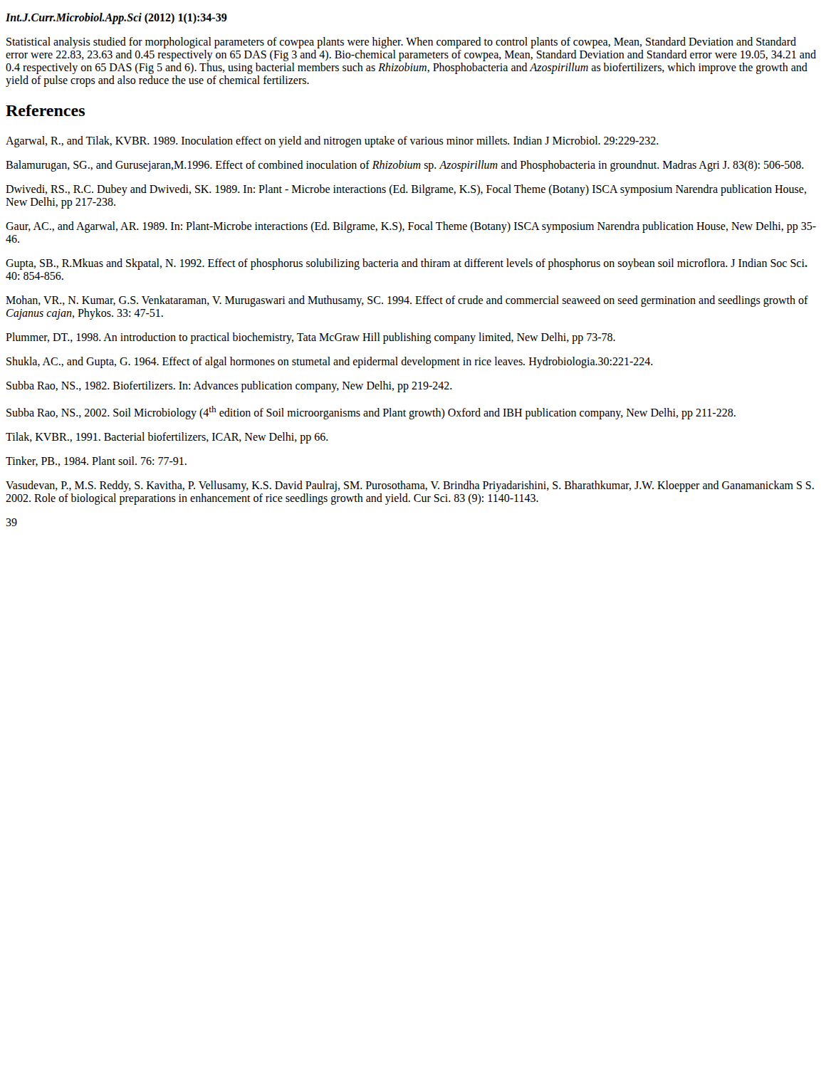Int.J.Curr.Microbiol.App.Sci (2012) 1(1):34-39
Statistical analysis studied for morphological parameters of cowpea plants were higher. When compared to control plants of cowpea, Mean, Standard Deviation and Standard error were 22.83, 23.63 and 0.45 respectively on 65 DAS (Fig 3 and 4). Bio-chemical parameters of cowpea, Mean, Standard Deviation and Standard error were 19.05, 34.21 and 0.4 respectively on 65 DAS (Fig 5 and 6). Thus, using bacterial members such as Rhizobium, Phosphobacteria and Azospirillum as biofertilizers, which improve the growth and yield of pulse crops and also reduce the use of chemical fertilizers.
References
Agarwal, R., and Tilak, KVBR. 1989. Inoculation effect on yield and nitrogen uptake of various minor millets. Indian J Microbiol. 29:229-232.
Balamurugan, SG., and Gurusejaran,M.1996. Effect of combined inoculation of Rhizobium sp. Azospirillum and Phosphobacteria in groundnut. Madras Agri J. 83(8): 506-508.
Dwivedi, RS., R.C. Dubey and Dwivedi, SK. 1989. In: Plant - Microbe interactions (Ed. Bilgrame, K.S), Focal Theme (Botany) ISCA symposium Narendra publication House, New Delhi, pp 217-238.
Gaur, AC., and Agarwal, AR. 1989. In: Plant-Microbe interactions (Ed. Bilgrame, K.S), Focal Theme (Botany) ISCA symposium Narendra publication House, New Delhi, pp 35-46.
Gupta, SB., R.Mkuas and Skpatal, N. 1992. Effect of phosphorus solubilizing bacteria and thiram at different levels of phosphorus on soybean soil microflora. J Indian Soc Sci. 40: 854-856.
Mohan, VR., N. Kumar, G.S. Venkataraman, V. Murugaswari and Muthusamy, SC. 1994. Effect of crude and commercial seaweed on seed germination and seedlings growth of Cajanus cajan, Phykos. 33: 47-51.
Plummer, DT., 1998. An introduction to practical biochemistry, Tata McGraw Hill publishing company limited, New Delhi, pp 73-78.
Shukla, AC., and Gupta, G. 1964. Effect of algal hormones on stumetal and epidermal development in rice leaves. Hydrobiologia.30:221-224.
Subba Rao, NS., 1982. Biofertilizers. In: Advances publication company, New Delhi, pp 219-242.
Subba Rao, NS., 2002. Soil Microbiology (4th edition of Soil microorganisms and Plant growth) Oxford and IBH publication company, New Delhi, pp 211-228.
Tilak, KVBR., 1991. Bacterial biofertilizers, ICAR, New Delhi, pp 66.
Tinker, PB., 1984. Plant soil. 76: 77-91.
Vasudevan, P., M.S. Reddy, S. Kavitha, P. Vellusamy, K.S. David Paulraj, SM. Purosothama, V. Brindha Priyadarishini, S. Bharathkumar, J.W. Kloepper and Ganamanickam S S. 2002. Role of biological preparations in enhancement of rice seedlings growth and yield. Cur Sci. 83 (9): 1140-1143.
39